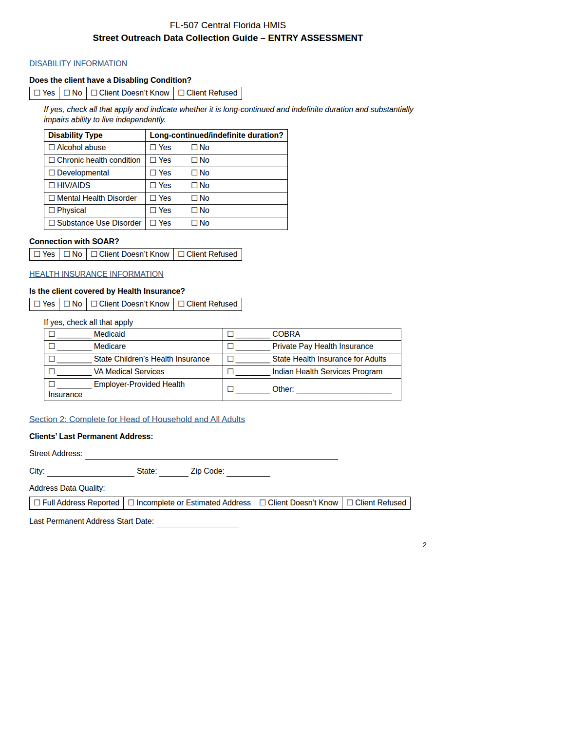FL-507 Central Florida HMIS
Street Outreach Data Collection Guide – ENTRY ASSESSMENT
DISABILITY INFORMATION
Does the client have a Disabling Condition?
| Yes | No | Client Doesn’t Know | Client Refused |
If yes, check all that apply and indicate whether it is long-continued and indefinite duration and substantially impairs ability to live independently.
| Disability Type | Long-continued/indefinite duration? |
| --- | --- |
| Alcohol abuse | Yes No |
| Chronic health condition | Yes No |
| Developmental | Yes No |
| HIV/AIDS | Yes No |
| Mental Health Disorder | Yes No |
| Physical | Yes No |
| Substance Use Disorder | Yes No |
Connection with SOAR?
| Yes | No | Client Doesn’t Know | Client Refused |
HEALTH INSURANCE INFORMATION
Is the client covered by Health Insurance?
| Yes | No | Client Doesn’t Know | Client Refused |
If yes, check all that apply
| ________ Medicaid | ________ COBRA |
| ________ Medicare | ________ Private Pay Health Insurance |
| ________ State Children’s Health Insurance | ________ State Health Insurance for Adults |
| ________ VA Medical Services | ________ Indian Health Services Program |
| ________ Employer-Provided Health Insurance | ________ Other: ______________________ |
Section 2: Complete for Head of Household and All Adults
Clients’ Last Permanent Address:
Street Address:
City: State: Zip Code:
Address Data Quality:
| Full Address Reported | Incomplete or Estimated Address | Client Doesn’t Know | Client Refused |
Last Permanent Address Start Date:
2